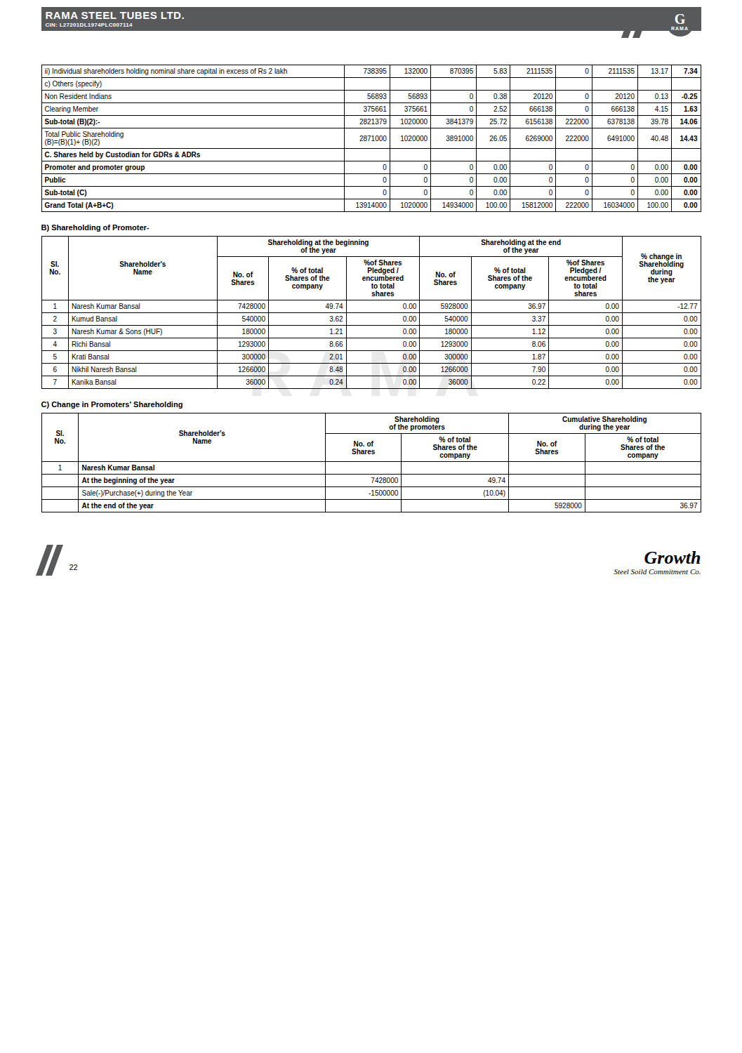RAMA STEEL TUBES LTD.
CIN: L27201DL1974PLC007114
G RAMA
RAMA
| ii) Individual shareholders holding nominal share capital in excess of Rs 2 lakh | 738395 | 132000 | 870395 | 5.83 | 2111535 | 0 | 2111535 | 13.17 | 7.34 |
| c) Others (specify) | | | | | | | | | |
| Non Resident Indians | 56893 | 56893 | 0 | 0.38 | 20120 | 0 | 20120 | 0.13 | -0.25 |
| Clearing Member | 375661 | 375661 | 0 | 2.52 | 666138 | 0 | 666138 | 4.15 | 1.63 |
| Sub-total (B)(2):- | 2821379 | 1020000 | 3841379 | 25.72 | 6156138 | 222000 | 6378138 | 39.78 | 14.06 |
| Total Public Shareholding (B)=(B)(1)+ (B)(2) | 2871000 | 1020000 | 3891000 | 26.05 | 6269000 | 222000 | 6491000 | 40.48 | 14.43 |
| C. Shares held by Custodian for GDRs & ADRs | | | | | | | | | |
| Promoter and promoter group | 0 | 0 | 0 | 0.00 | 0 | 0 | 0 | 0.00 | 0.00 |
| Public | 0 | 0 | 0 | 0.00 | 0 | 0 | 0 | 0.00 | 0.00 |
| Sub-total (C) | 0 | 0 | 0 | 0.00 | 0 | 0 | 0 | 0.00 | 0.00 |
| Grand Total (A+B+C) | 13914000 | 1020000 | 14934000 | 100.00 | 15812000 | 222000 | 16034000 | 100.00 | 0.00 |
B) Shareholding of Promoter-
| Sl. No. | Shareholder's Name | Shareholding at the beginning of the year | Shareholding at the end of the year | % change in Shareholding during the year |
| --- | --- | --- | --- | --- |
| No. of Shares | % of total Shares of the company | %of Shares Pledged / encumbered to total shares | No. of Shares | % of total Shares of the company | %of Shares Pledged / encumbered to total shares |
| 1 | Naresh Kumar Bansal | 7428000 | 49.74 | 0.00 | 5928000 | 36.97 | 0.00 | -12.77 |
| 2 | Kumud Bansal | 540000 | 3.62 | 0.00 | 540000 | 3.37 | 0.00 | 0.00 |
| 3 | Naresh Kumar & Sons (HUF) | 180000 | 1.21 | 0.00 | 180000 | 1.12 | 0.00 | 0.00 |
| 4 | Richi Bansal | 1293000 | 8.66 | 0.00 | 1293000 | 8.06 | 0.00 | 0.00 |
| 5 | Krati Bansal | 300000 | 2.01 | 0.00 | 300000 | 1.87 | 0.00 | 0.00 |
| 6 | Nikhil Naresh Bansal | 1266000 | 8.48 | 0.00 | 1266000 | 7.90 | 0.00 | 0.00 |
| 7 | Kanika Bansal | 36000 | 0.24 | 0.00 | 36000 | 0.22 | 0.00 | 0.00 |
C) Change in Promoters' Shareholding
| Sl. No. | Shareholder's Name | Shareholding of the promoters | Cumulative Shareholding during the year |
| --- | --- | --- | --- |
| No. of Shares | % of total Shares of the company | No. of Shares | % of total Shares of the company |
| 1 | Naresh Kumar Bansal | | | | |
| | At the beginning of the year | 7428000 | 49.74 | | |
| | Sale(-)/Purchase(+) during the Year | -1500000 | (10.04) | | |
| | At the end of the year | | | 5928000 | 36.97 |
22
Growth
Steel Soild Commitment Co.